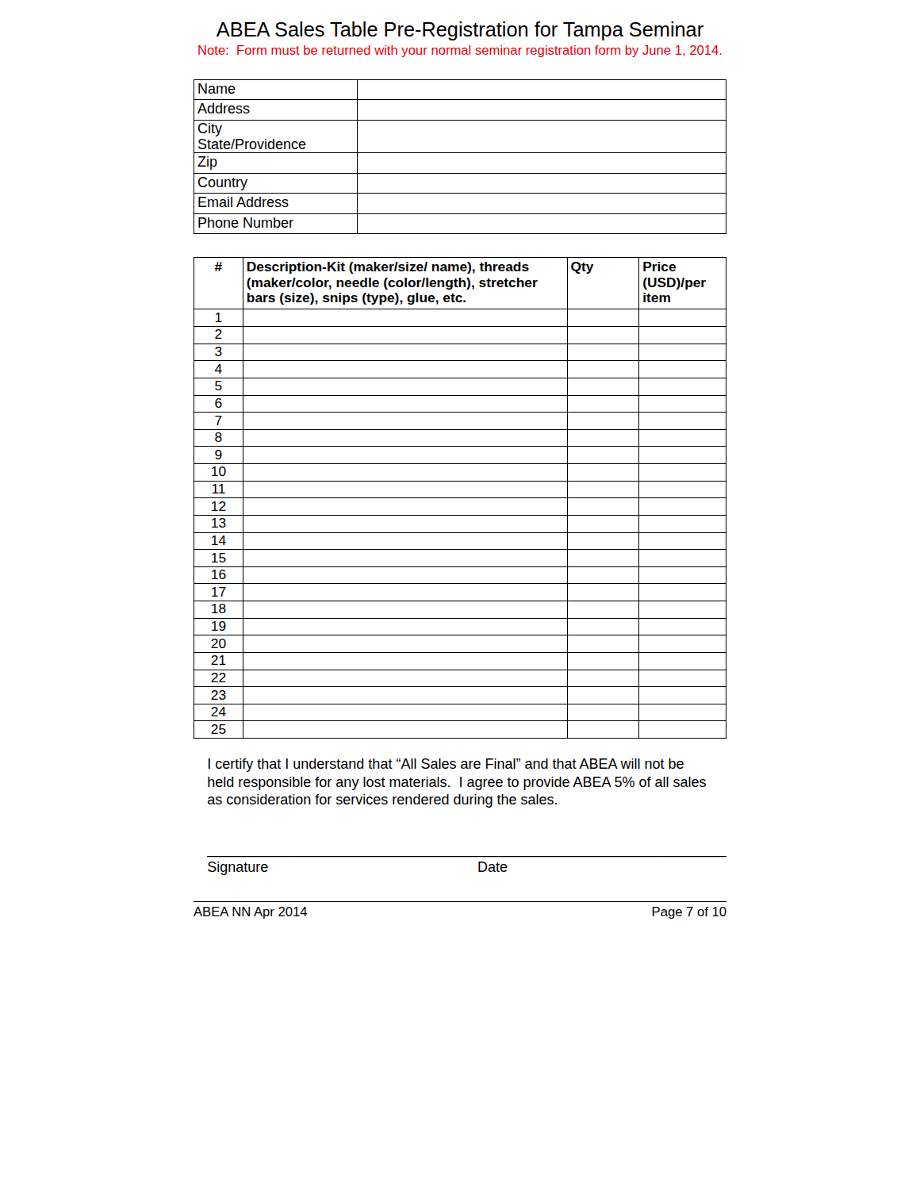ABEA Sales Table Pre-Registration for Tampa Seminar
Note: Form must be returned with your normal seminar registration form by June 1, 2014.
| Name | |
| Address | |
| City State/Providence | |
| Zip | |
| Country | |
| Email Address | |
| Phone Number | |
| # | Description-Kit (maker/size/ name), threads (maker/color, needle (color/length), stretcher bars (size), snips (type), glue, etc. | Qty | Price (USD)/per item |
| --- | --- | --- | --- |
| 1 | | | |
| 2 | | | |
| 3 | | | |
| 4 | | | |
| 5 | | | |
| 6 | | | |
| 7 | | | |
| 8 | | | |
| 9 | | | |
| 10 | | | |
| 11 | | | |
| 12 | | | |
| 13 | | | |
| 14 | | | |
| 15 | | | |
| 16 | | | |
| 17 | | | |
| 18 | | | |
| 19 | | | |
| 20 | | | |
| 21 | | | |
| 22 | | | |
| 23 | | | |
| 24 | | | |
| 25 | | | |
I certify that I understand that “All Sales are Final” and that ABEA will not be held responsible for any lost materials. I agree to provide ABEA 5% of all sales as consideration for services rendered during the sales.
_______________________________________________________________________________
Signature Date
ABEA NN Apr 2014 Page 7 of 10